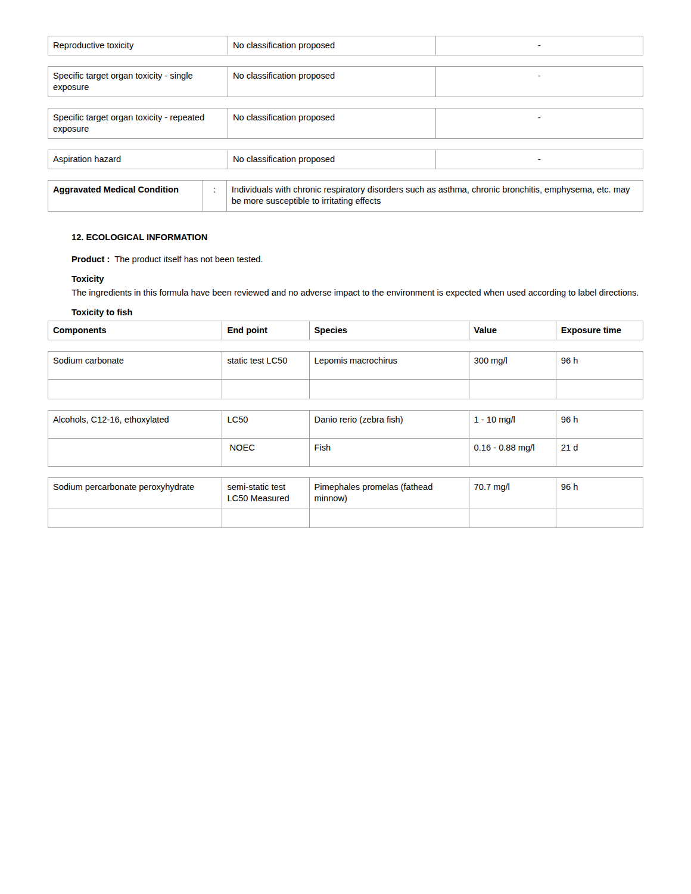| Reproductive toxicity | No classification proposed | - |
| Specific target organ toxicity - single exposure | No classification proposed | - |
| Specific target organ toxicity - repeated exposure | No classification proposed | - |
| Aspiration hazard | No classification proposed | - |
| Aggravated Medical Condition | : | Individuals with chronic respiratory disorders such as asthma, chronic bronchitis, emphysema, etc. may be more susceptible to irritating effects |
12. ECOLOGICAL INFORMATION
Product : The product itself has not been tested.
Toxicity
The ingredients in this formula have been reviewed and no adverse impact to the environment is expected when used according to label directions.
Toxicity to fish
| Components | End point | Species | Value | Exposure time |
| --- | --- | --- | --- | --- |
| Sodium carbonate | static test LC50 | Lepomis macrochirus | 300 mg/l | 96 h |
| Alcohols, C12-16, ethoxylated | LC50 | Danio rerio (zebra fish) | 1 - 10 mg/l | 96 h |
| | NOEC | Fish | 0.16 - 0.88 mg/l | 21 d |
| Sodium percarbonate peroxyhydrate | semi-static test LC50 Measured | Pimephales promelas (fathead minnow) | 70.7 mg/l | 96 h |